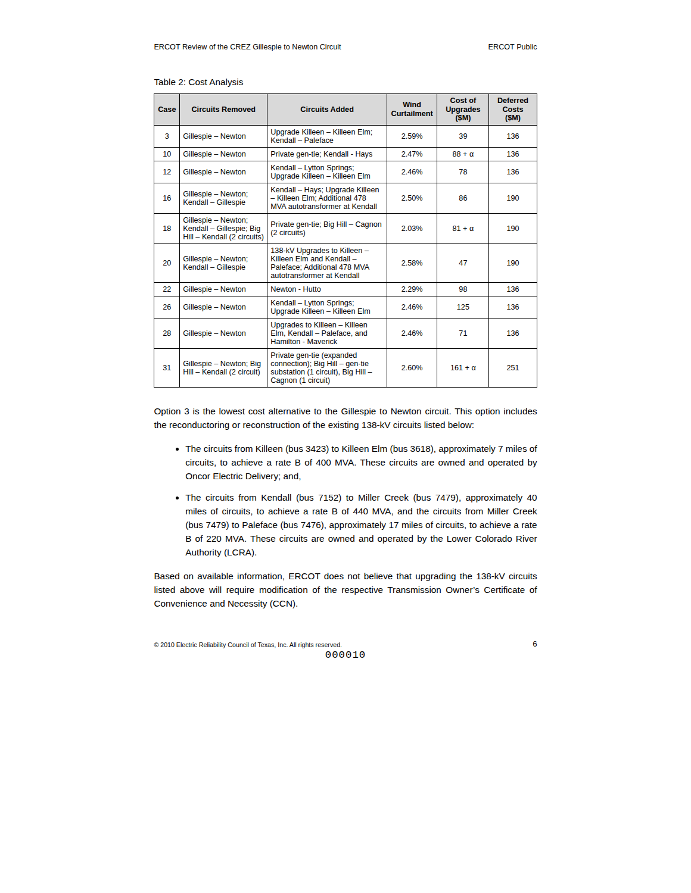ERCOT Review of the CREZ Gillespie to Newton Circuit
ERCOT Public
Table 2: Cost Analysis
| Case | Circuits Removed | Circuits Added | Wind Curtailment | Cost of Upgrades ($M) | Deferred Costs ($M) |
| --- | --- | --- | --- | --- | --- |
| 3 | Gillespie – Newton | Upgrade Killeen – Killeen Elm; Kendall – Paleface | 2.59% | 39 | 136 |
| 10 | Gillespie – Newton | Private gen-tie; Kendall - Hays | 2.47% | 88 + α | 136 |
| 12 | Gillespie – Newton | Kendall – Lytton Springs; Upgrade Killeen – Killeen Elm | 2.46% | 78 | 136 |
| 16 | Gillespie – Newton; Kendall – Gillespie | Kendall – Hays; Upgrade Killeen – Killeen Elm; Additional 478 MVA autotransformer at Kendall | 2.50% | 86 | 190 |
| 18 | Gillespie – Newton; Kendall – Gillespie; Big Hill – Kendall (2 circuits) | Private gen-tie; Big Hill – Cagnon (2 circuits) | 2.03% | 81 + α | 190 |
| 20 | Gillespie – Newton; Kendall – Gillespie | 138-kV Upgrades to Killeen – Killeen Elm and Kendall – Paleface; Additional 478 MVA autotransformer at Kendall | 2.58% | 47 | 190 |
| 22 | Gillespie – Newton | Newton - Hutto | 2.29% | 98 | 136 |
| 26 | Gillespie – Newton | Kendall – Lytton Springs; Upgrade Killeen – Killeen Elm | 2.46% | 125 | 136 |
| 28 | Gillespie – Newton | Upgrades to Killeen – Killeen Elm, Kendall – Paleface, and Hamilton - Maverick | 2.46% | 71 | 136 |
| 31 | Gillespie – Newton; Big Hill – Kendall (2 circuit) | Private gen-tie (expanded connection); Big Hill – gen-tie substation (1 circuit), Big Hill – Cagnon (1 circuit) | 2.60% | 161 + α | 251 |
Option 3 is the lowest cost alternative to the Gillespie to Newton circuit. This option includes the reconductoring or reconstruction of the existing 138-kV circuits listed below:
The circuits from Killeen (bus 3423) to Killeen Elm (bus 3618), approximately 7 miles of circuits, to achieve a rate B of 400 MVA. These circuits are owned and operated by Oncor Electric Delivery; and,
The circuits from Kendall (bus 7152) to Miller Creek (bus 7479), approximately 40 miles of circuits, to achieve a rate B of 440 MVA, and the circuits from Miller Creek (bus 7479) to Paleface (bus 7476), approximately 17 miles of circuits, to achieve a rate B of 220 MVA. These circuits are owned and operated by the Lower Colorado River Authority (LCRA).
Based on available information, ERCOT does not believe that upgrading the 138-kV circuits listed above will require modification of the respective Transmission Owner’s Certificate of Convenience and Necessity (CCN).
© 2010 Electric Reliability Council of Texas, Inc. All rights reserved.
6
000010